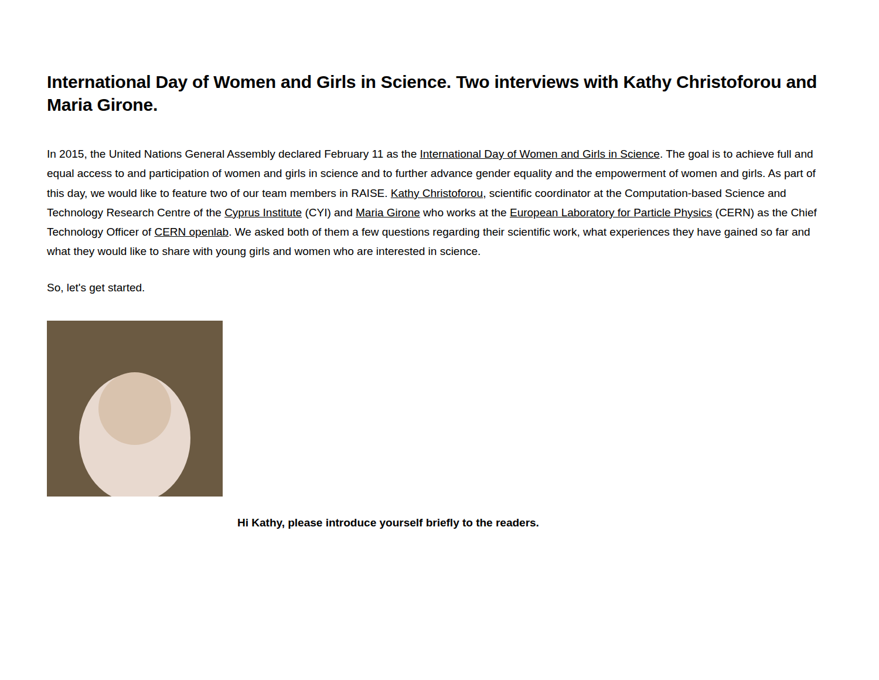International Day of Women and Girls in Science. Two interviews with Kathy Christoforou and Maria Girone.
In 2015, the United Nations General Assembly declared February 11 as the International Day of Women and Girls in Science. The goal is to achieve full and equal access to and participation of women and girls in science and to further advance gender equality and the empowerment of women and girls. As part of this day, we would like to feature two of our team members in RAISE. Kathy Christoforou, scientific coordinator at the Computation-based Science and Technology Research Centre of the Cyprus Institute (CYI) and Maria Girone who works at the European Laboratory for Particle Physics (CERN) as the Chief Technology Officer of CERN openlab. We asked both of them a few questions regarding their scientific work, what experiences they have gained so far and what they would like to share with young girls and women who are interested in science.
So, let's get started.
Hi Kathy, please introduce yourself briefly to the readers.